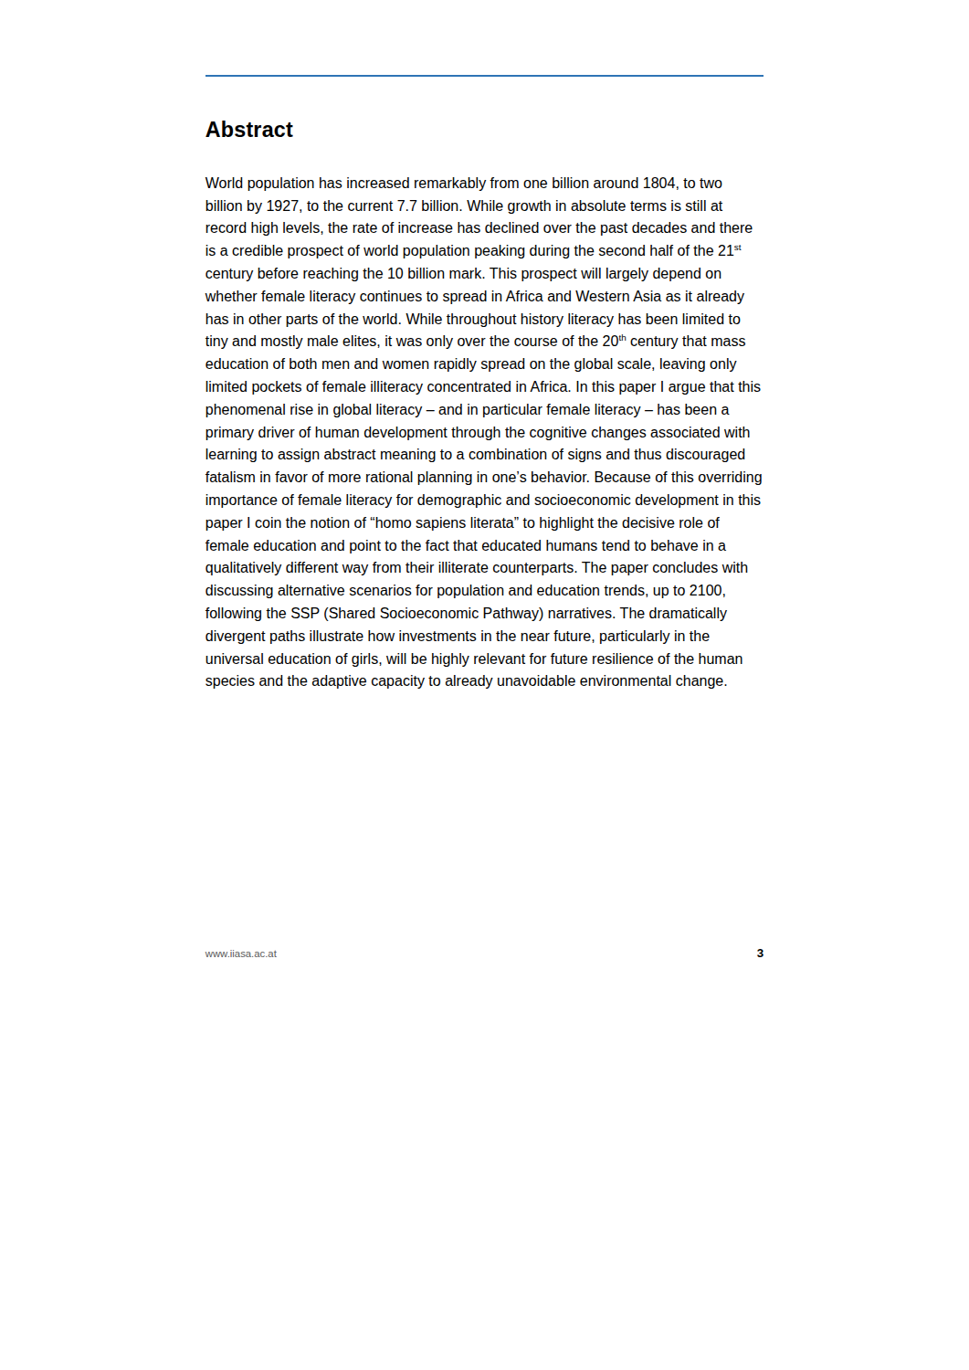Abstract
World population has increased remarkably from one billion around 1804, to two billion by 1927, to the current 7.7 billion. While growth in absolute terms is still at record high levels, the rate of increase has declined over the past decades and there is a credible prospect of world population peaking during the second half of the 21st century before reaching the 10 billion mark. This prospect will largely depend on whether female literacy continues to spread in Africa and Western Asia as it already has in other parts of the world. While throughout history literacy has been limited to tiny and mostly male elites, it was only over the course of the 20th century that mass education of both men and women rapidly spread on the global scale, leaving only limited pockets of female illiteracy concentrated in Africa. In this paper I argue that this phenomenal rise in global literacy – and in particular female literacy – has been a primary driver of human development through the cognitive changes associated with learning to assign abstract meaning to a combination of signs and thus discouraged fatalism in favor of more rational planning in one’s behavior. Because of this overriding importance of female literacy for demographic and socioeconomic development in this paper I coin the notion of “homo sapiens literata” to highlight the decisive role of female education and point to the fact that educated humans tend to behave in a qualitatively different way from their illiterate counterparts. The paper concludes with discussing alternative scenarios for population and education trends, up to 2100, following the SSP (Shared Socioeconomic Pathway) narratives. The dramatically divergent paths illustrate how investments in the near future, particularly in the universal education of girls, will be highly relevant for future resilience of the human species and the adaptive capacity to already unavoidable environmental change.
www.iiasa.ac.at 3